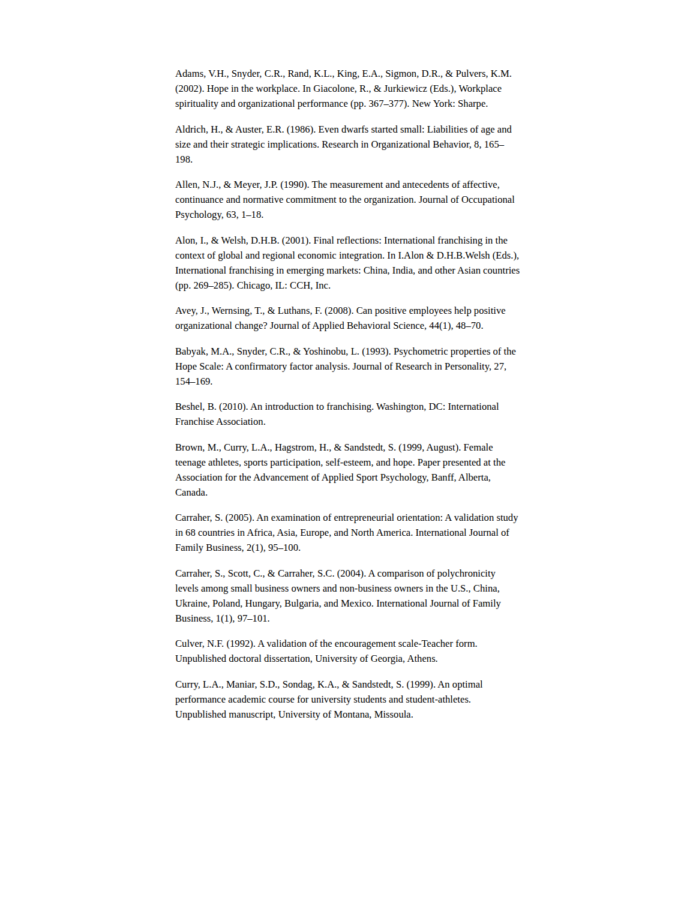Adams, V.H., Snyder, C.R., Rand, K.L., King, E.A., Sigmon, D.R., & Pulvers, K.M. (2002). Hope in the workplace. In Giacolone, R., & Jurkiewicz (Eds.), Workplace spirituality and organizational performance (pp. 367–377). New York: Sharpe.
Aldrich, H., & Auster, E.R. (1986). Even dwarfs started small: Liabilities of age and size and their strategic implications. Research in Organizational Behavior, 8, 165–198.
Allen, N.J., & Meyer, J.P. (1990). The measurement and antecedents of affective, continuance and normative commitment to the organization. Journal of Occupational Psychology, 63, 1–18.
Alon, I., & Welsh, D.H.B. (2001). Final reflections: International franchising in the context of global and regional economic integration. In I.Alon & D.H.B.Welsh (Eds.), International franchising in emerging markets: China, India, and other Asian countries (pp. 269–285). Chicago, IL: CCH, Inc.
Avey, J., Wernsing, T., & Luthans, F. (2008). Can positive employees help positive organizational change? Journal of Applied Behavioral Science, 44(1), 48–70.
Babyak, M.A., Snyder, C.R., & Yoshinobu, L. (1993). Psychometric properties of the Hope Scale: A confirmatory factor analysis. Journal of Research in Personality, 27, 154–169.
Beshel, B. (2010). An introduction to franchising. Washington, DC: International Franchise Association.
Brown, M., Curry, L.A., Hagstrom, H., & Sandstedt, S. (1999, August). Female teenage athletes, sports participation, self-esteem, and hope. Paper presented at the Association for the Advancement of Applied Sport Psychology, Banff, Alberta, Canada.
Carraher, S. (2005). An examination of entrepreneurial orientation: A validation study in 68 countries in Africa, Asia, Europe, and North America. International Journal of Family Business, 2(1), 95–100.
Carraher, S., Scott, C., & Carraher, S.C. (2004). A comparison of polychronicity levels among small business owners and non-business owners in the U.S., China, Ukraine, Poland, Hungary, Bulgaria, and Mexico. International Journal of Family Business, 1(1), 97–101.
Culver, N.F. (1992). A validation of the encouragement scale-Teacher form. Unpublished doctoral dissertation, University of Georgia, Athens.
Curry, L.A., Maniar, S.D., Sondag, K.A., & Sandstedt, S. (1999). An optimal performance academic course for university students and student-athletes. Unpublished manuscript, University of Montana, Missoula.